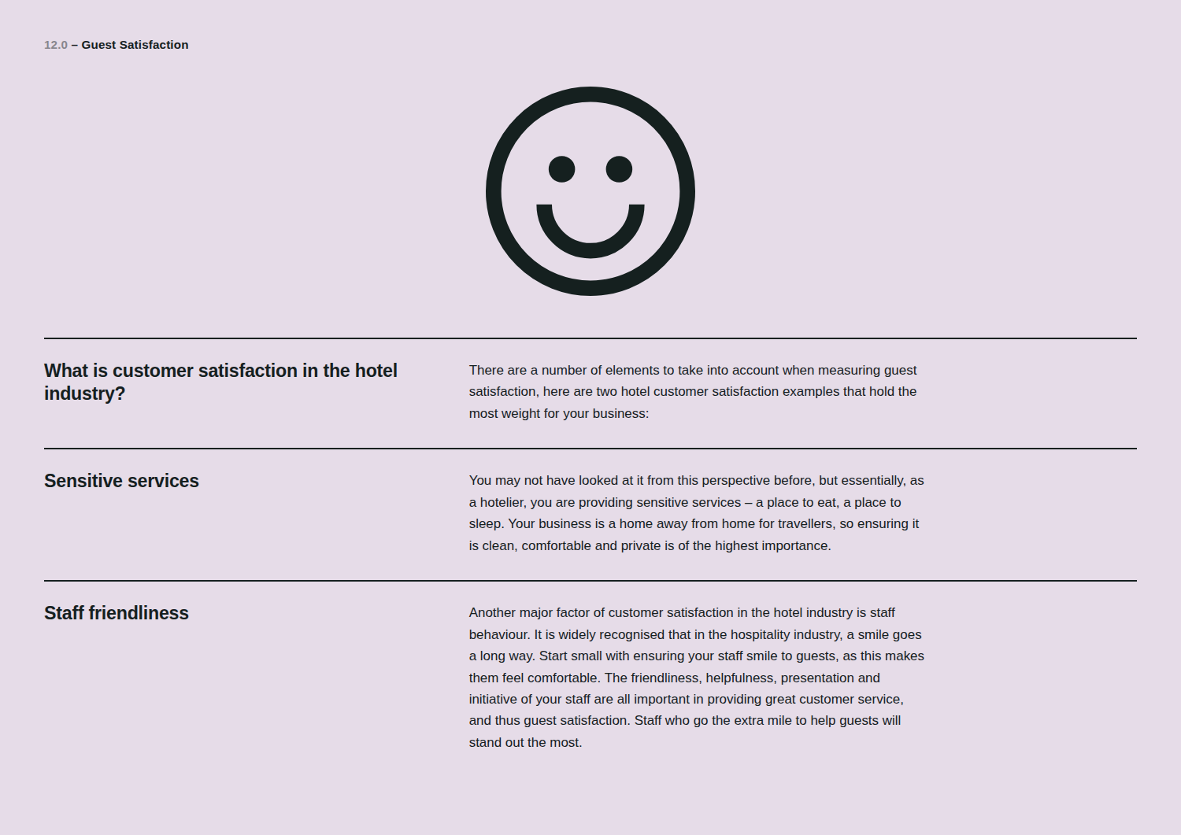12.0 – Guest Satisfaction
What is customer satisfaction in the hotel industry?
There are a number of elements to take into account when measuring guest satisfaction, here are two hotel customer satisfaction examples that hold the most weight for your business:
Sensitive services
You may not have looked at it from this perspective before, but essentially, as a hotelier, you are providing sensitive services – a place to eat, a place to sleep. Your business is a home away from home for travellers, so ensuring it is clean, comfortable and private is of the highest importance.
Staff friendliness
Another major factor of customer satisfaction in the hotel industry is staff behaviour. It is widely recognised that in the hospitality industry, a smile goes a long way. Start small with ensuring your staff smile to guests, as this makes them feel comfortable. The friendliness, helpfulness, presentation and initiative of your staff are all important in providing great customer service, and thus guest satisfaction. Staff who go the extra mile to help guests will stand out the most.